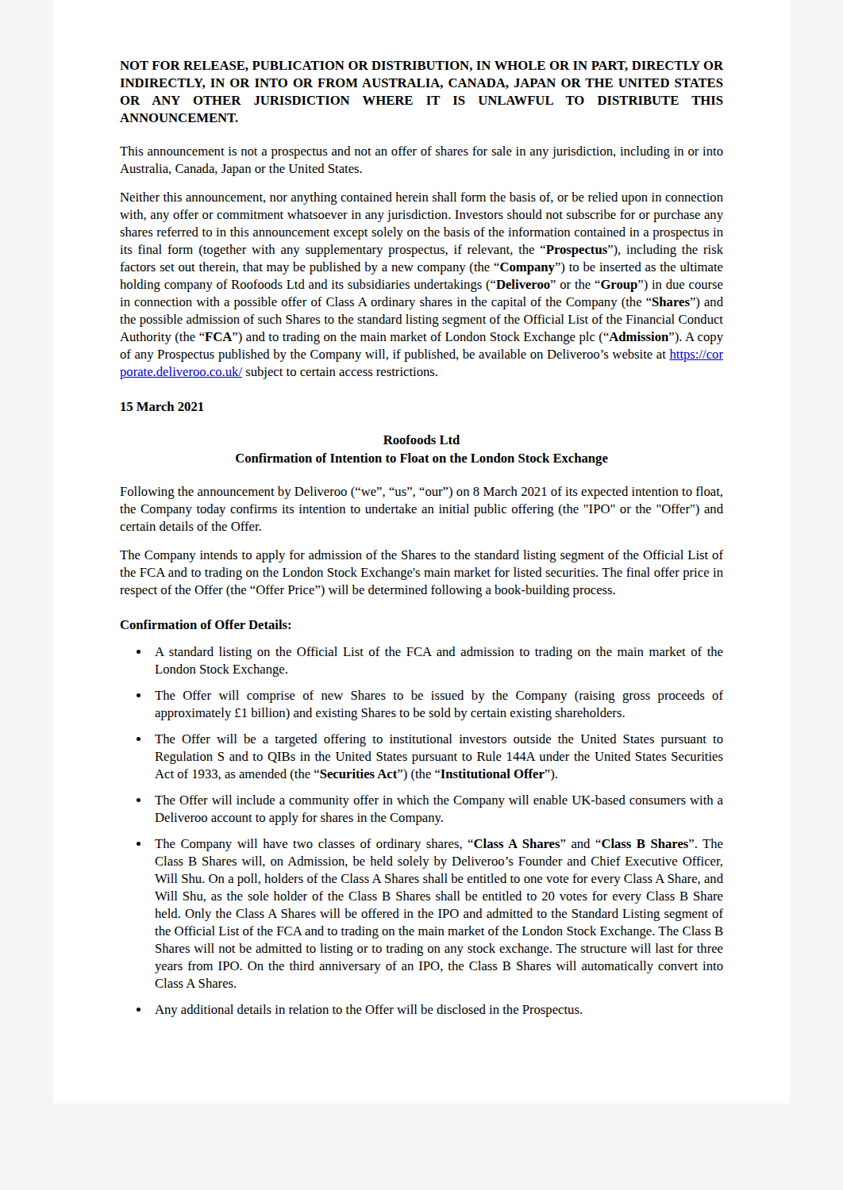NOT FOR RELEASE, PUBLICATION OR DISTRIBUTION, IN WHOLE OR IN PART, DIRECTLY OR INDIRECTLY, IN OR INTO OR FROM AUSTRALIA, CANADA, JAPAN OR THE UNITED STATES OR ANY OTHER JURISDICTION WHERE IT IS UNLAWFUL TO DISTRIBUTE THIS ANNOUNCEMENT.
This announcement is not a prospectus and not an offer of shares for sale in any jurisdiction, including in or into Australia, Canada, Japan or the United States.
Neither this announcement, nor anything contained herein shall form the basis of, or be relied upon in connection with, any offer or commitment whatsoever in any jurisdiction. Investors should not subscribe for or purchase any shares referred to in this announcement except solely on the basis of the information contained in a prospectus in its final form (together with any supplementary prospectus, if relevant, the “Prospectus”), including the risk factors set out therein, that may be published by a new company (the “Company”) to be inserted as the ultimate holding company of Roofoods Ltd and its subsidiaries undertakings (“Deliveroo” or the “Group”) in due course in connection with a possible offer of Class A ordinary shares in the capital of the Company (the “Shares”) and the possible admission of such Shares to the standard listing segment of the Official List of the Financial Conduct Authority (the “FCA”) and to trading on the main market of London Stock Exchange plc (“Admission”). A copy of any Prospectus published by the Company will, if published, be available on Deliveroo’s website at https://corporate.deliveroo.co.uk/ subject to certain access restrictions.
15 March 2021
Roofoods Ltd
Confirmation of Intention to Float on the London Stock Exchange
Following the announcement by Deliveroo (“we”, “us”, “our”) on 8 March 2021 of its expected intention to float, the Company today confirms its intention to undertake an initial public offering (the "IPO" or the "Offer") and certain details of the Offer.
The Company intends to apply for admission of the Shares to the standard listing segment of the Official List of the FCA and to trading on the London Stock Exchange's main market for listed securities. The final offer price in respect of the Offer (the “Offer Price”) will be determined following a book-building process.
Confirmation of Offer Details:
A standard listing on the Official List of the FCA and admission to trading on the main market of the London Stock Exchange.
The Offer will comprise of new Shares to be issued by the Company (raising gross proceeds of approximately £1 billion) and existing Shares to be sold by certain existing shareholders.
The Offer will be a targeted offering to institutional investors outside the United States pursuant to Regulation S and to QIBs in the United States pursuant to Rule 144A under the United States Securities Act of 1933, as amended (the “Securities Act”) (the “Institutional Offer”).
The Offer will include a community offer in which the Company will enable UK-based consumers with a Deliveroo account to apply for shares in the Company.
The Company will have two classes of ordinary shares, “Class A Shares” and “Class B Shares”. The Class B Shares will, on Admission, be held solely by Deliveroo’s Founder and Chief Executive Officer, Will Shu. On a poll, holders of the Class A Shares shall be entitled to one vote for every Class A Share, and Will Shu, as the sole holder of the Class B Shares shall be entitled to 20 votes for every Class B Share held. Only the Class A Shares will be offered in the IPO and admitted to the Standard Listing segment of the Official List of the FCA and to trading on the main market of the London Stock Exchange. The Class B Shares will not be admitted to listing or to trading on any stock exchange. The structure will last for three years from IPO. On the third anniversary of an IPO, the Class B Shares will automatically convert into Class A Shares.
Any additional details in relation to the Offer will be disclosed in the Prospectus.